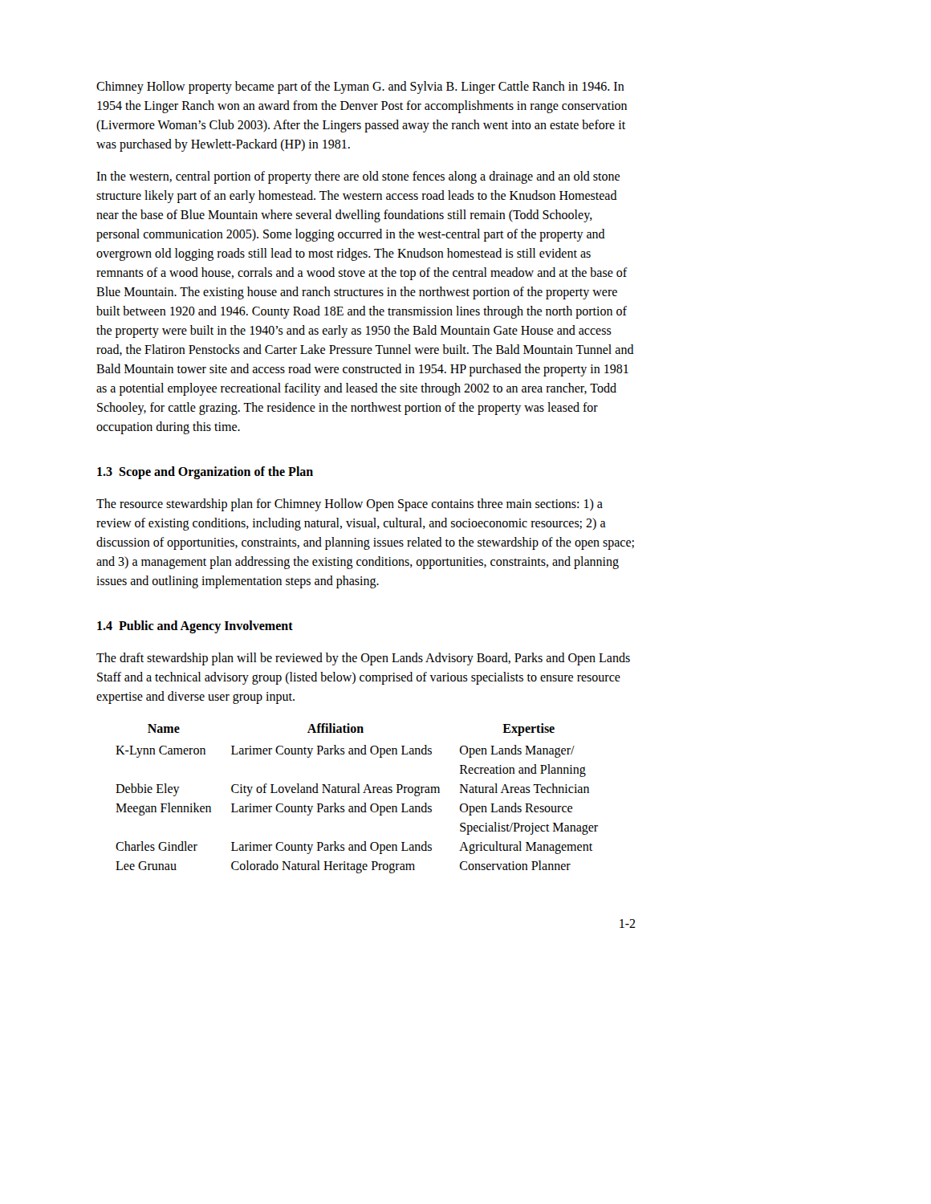Chimney Hollow property became part of the Lyman G. and Sylvia B. Linger Cattle Ranch in 1946. In 1954 the Linger Ranch won an award from the Denver Post for accomplishments in range conservation (Livermore Woman’s Club 2003). After the Lingers passed away the ranch went into an estate before it was purchased by Hewlett-Packard (HP) in 1981.
In the western, central portion of property there are old stone fences along a drainage and an old stone structure likely part of an early homestead. The western access road leads to the Knudson Homestead near the base of Blue Mountain where several dwelling foundations still remain (Todd Schooley, personal communication 2005). Some logging occurred in the west-central part of the property and overgrown old logging roads still lead to most ridges. The Knudson homestead is still evident as remnants of a wood house, corrals and a wood stove at the top of the central meadow and at the base of Blue Mountain. The existing house and ranch structures in the northwest portion of the property were built between 1920 and 1946. County Road 18E and the transmission lines through the north portion of the property were built in the 1940’s and as early as 1950 the Bald Mountain Gate House and access road, the Flatiron Penstocks and Carter Lake Pressure Tunnel were built. The Bald Mountain Tunnel and Bald Mountain tower site and access road were constructed in 1954. HP purchased the property in 1981 as a potential employee recreational facility and leased the site through 2002 to an area rancher, Todd Schooley, for cattle grazing. The residence in the northwest portion of the property was leased for occupation during this time.
1.3 Scope and Organization of the Plan
The resource stewardship plan for Chimney Hollow Open Space contains three main sections: 1) a review of existing conditions, including natural, visual, cultural, and socioeconomic resources; 2) a discussion of opportunities, constraints, and planning issues related to the stewardship of the open space; and 3) a management plan addressing the existing conditions, opportunities, constraints, and planning issues and outlining implementation steps and phasing.
1.4 Public and Agency Involvement
The draft stewardship plan will be reviewed by the Open Lands Advisory Board, Parks and Open Lands Staff and a technical advisory group (listed below) comprised of various specialists to ensure resource expertise and diverse user group input.
| Name | Affiliation | Expertise |
| --- | --- | --- |
| K-Lynn Cameron | Larimer County Parks and Open Lands | Open Lands Manager/ Recreation and Planning |
| Debbie Eley | City of Loveland Natural Areas Program | Natural Areas Technician |
| Meegan Flenniken | Larimer County Parks and Open Lands | Open Lands Resource Specialist/Project Manager |
| Charles Gindler | Larimer County Parks and Open Lands | Agricultural Management |
| Lee Grunau | Colorado Natural Heritage Program | Conservation Planner |
1-2